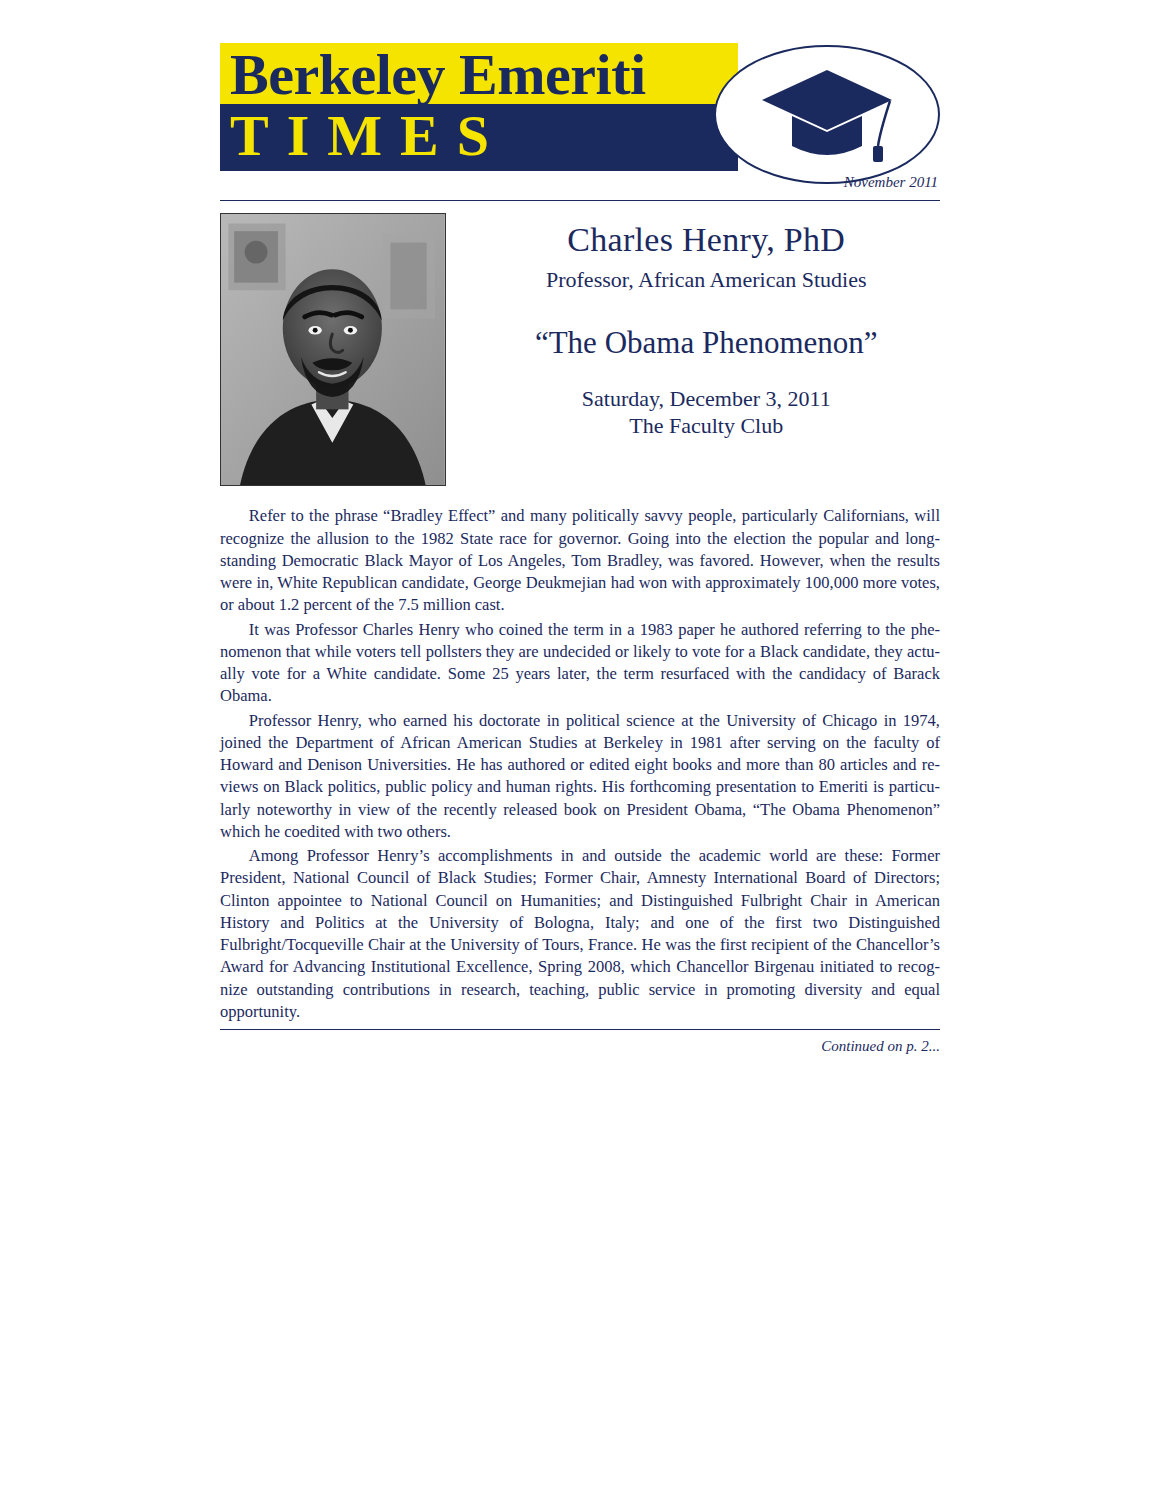Berkeley Emeriti
TIMES
November 2011
Charles Henry, PhD
Professor, African American Studies
“The Obama Phenomenon”
Saturday, December 3, 2011
The Faculty Club
Refer to the phrase “Bradley Effect” and many politically savvy people, particularly Californians, will recognize the allusion to the 1982 State race for governor. Going into the election the popular and long-standing Democratic Black Mayor of Los Angeles, Tom Bradley, was favored. However, when the results were in, White Republican candidate, George Deukmejian had won with approximately 100,000 more votes, or about 1.2 percent of the 7.5 million cast.
It was Professor Charles Henry who coined the term in a 1983 paper he authored referring to the phenomenon that while voters tell pollsters they are undecided or likely to vote for a Black candidate, they actually vote for a White candidate. Some 25 years later, the term resurfaced with the candidacy of Barack Obama.
Professor Henry, who earned his doctorate in political science at the University of Chicago in 1974, joined the Department of African American Studies at Berkeley in 1981 after serving on the faculty of Howard and Denison Universities. He has authored or edited eight books and more than 80 articles and reviews on Black politics, public policy and human rights. His forthcoming presentation to Emeriti is particularly noteworthy in view of the recently released book on President Obama, “The Obama Phenomenon” which he coedited with two others.
Among Professor Henry’s accomplishments in and outside the academic world are these: Former President, National Council of Black Studies; Former Chair, Amnesty International Board of Directors; Clinton appointee to National Council on Humanities; and Distinguished Fulbright Chair in American History and Politics at the University of Bologna, Italy; and one of the first two Distinguished Fulbright/Tocqueville Chair at the University of Tours, France. He was the first recipient of the Chancellor’s Award for Advancing Institutional Excellence, Spring 2008, which Chancellor Birgenau initiated to recognize outstanding contributions in research, teaching, public service in promoting diversity and equal opportunity.
Continued on p. 2...